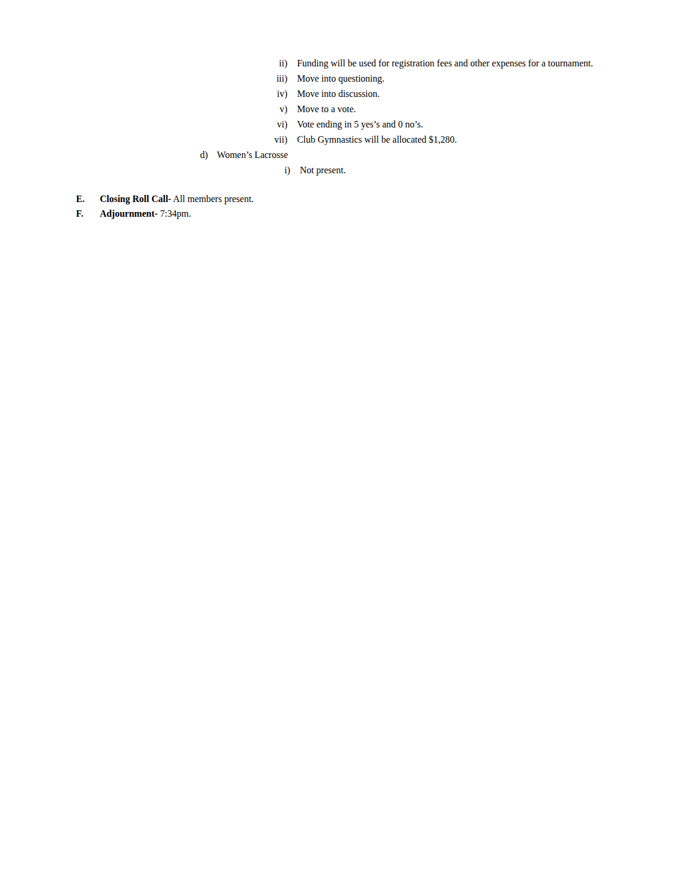ii) Funding will be used for registration fees and other expenses for a tournament.
iii) Move into questioning.
iv) Move into discussion.
v) Move to a vote.
vi) Vote ending in 5 yes’s and 0 no’s.
vii) Club Gymnastics will be allocated $1,280.
d) Women’s Lacrosse
i) Not present.
E. Closing Roll Call- All members present.
F. Adjournment- 7:34pm.